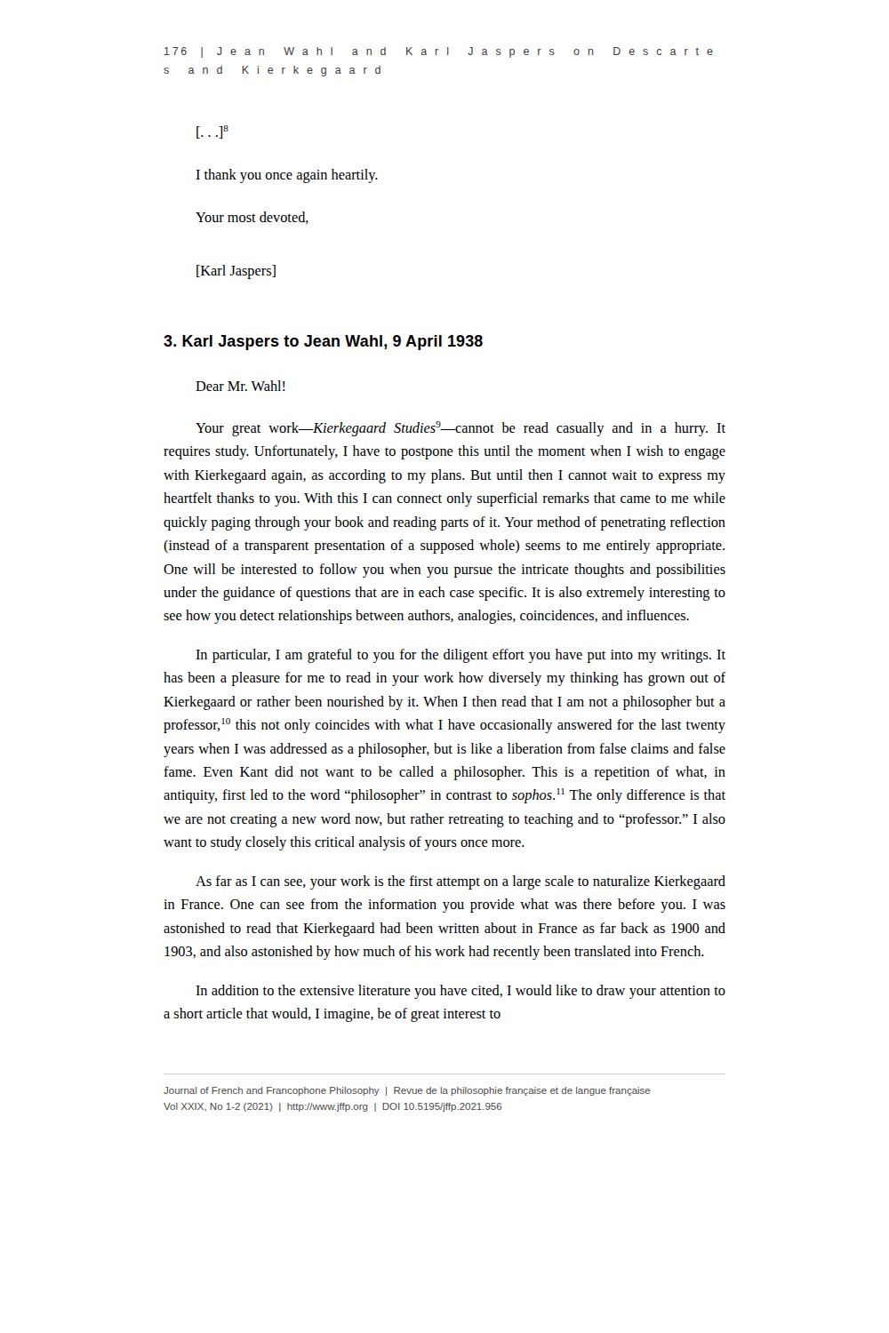176 | J e a n W a h l a n d K a r l J a s p e r s o n D e s c a r t e s a n d K i e r k e g a a r d
[. . .]8
I thank you once again heartily.
Your most devoted,
[Karl Jaspers]
3. Karl Jaspers to Jean Wahl, 9 April 1938
Dear Mr. Wahl!
Your great work—Kierkegaard Studies9—cannot be read casually and in a hurry. It requires study. Unfortunately, I have to postpone this until the moment when I wish to engage with Kierkegaard again, as according to my plans. But until then I cannot wait to express my heartfelt thanks to you. With this I can connect only superficial remarks that came to me while quickly paging through your book and reading parts of it. Your method of penetrating reflection (instead of a transparent presentation of a supposed whole) seems to me entirely appropriate. One will be interested to follow you when you pursue the intricate thoughts and possibilities under the guidance of questions that are in each case specific. It is also extremely interesting to see how you detect relationships between authors, analogies, coincidences, and influences.
In particular, I am grateful to you for the diligent effort you have put into my writings. It has been a pleasure for me to read in your work how diversely my thinking has grown out of Kierkegaard or rather been nourished by it. When I then read that I am not a philosopher but a professor,10 this not only coincides with what I have occasionally answered for the last twenty years when I was addressed as a philosopher, but is like a liberation from false claims and false fame. Even Kant did not want to be called a philosopher. This is a repetition of what, in antiquity, first led to the word “philosopher” in contrast to sophos.11 The only difference is that we are not creating a new word now, but rather retreating to teaching and to “professor.” I also want to study closely this critical analysis of yours once more.
As far as I can see, your work is the first attempt on a large scale to naturalize Kierkegaard in France. One can see from the information you provide what was there before you. I was astonished to read that Kierkegaard had been written about in France as far back as 1900 and 1903, and also astonished by how much of his work had recently been translated into French.
In addition to the extensive literature you have cited, I would like to draw your attention to a short article that would, I imagine, be of great interest to
Journal of French and Francophone Philosophy | Revue de la philosophie française et de langue française Vol XXIX, No 1-2 (2021) | http://www.jffp.org | DOI 10.5195/jffp.2021.956